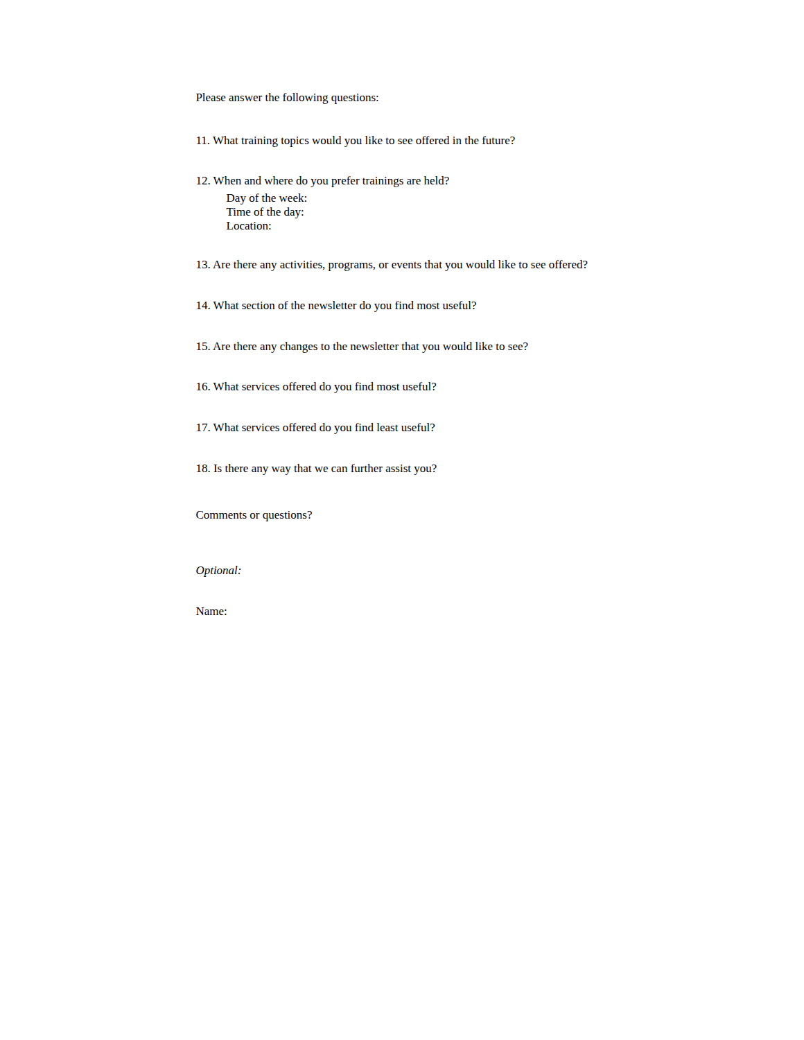Please answer the following questions:
11. What training topics would you like to see offered in the future?
12. When and where do you prefer trainings are held?
Day of the week: Time of the day: Location:
13. Are there any activities, programs, or events that you would like to see offered?
14. What section of the newsletter do you find most useful?
15. Are there any changes to the newsletter that you would like to see?
16. What services offered do you find most useful?
17. What services offered do you find least useful?
18. Is there any way that we can further assist you?
Comments or questions?
Optional:
Name: